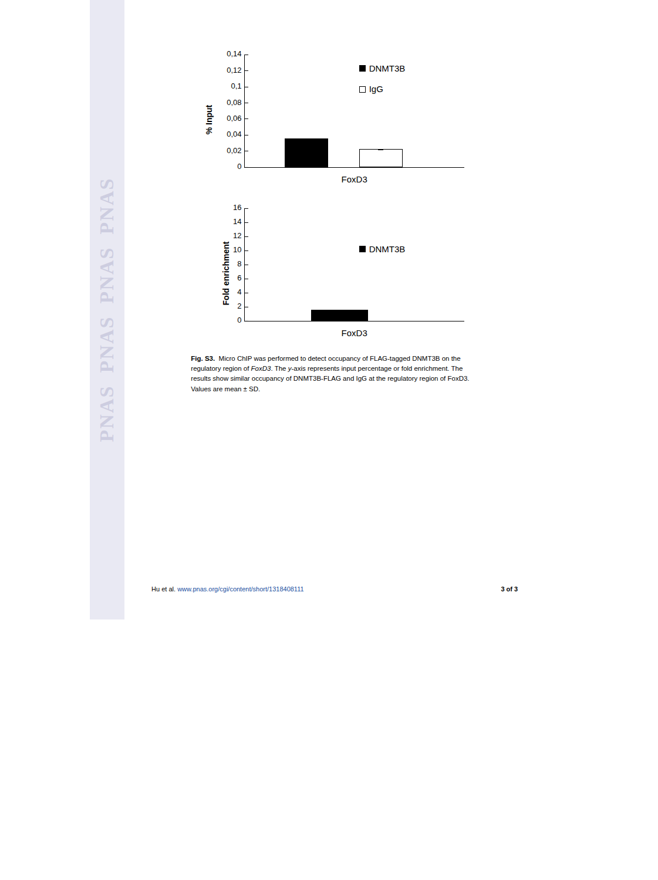PNAS PNAS PNAS PNAS
% Input
0
0,02
0,04
0,06
0,08
0,1
0,12
0,14
DNMT3B
IgG
FoxD3
Fold enrichment
0
2
4
6
8
10
12
14
16
DNMT3B
FoxD3
Fig. S3. Micro ChIP was performed to detect occupancy of FLAG-tagged DNMT3B on the regulatory region of FoxD3. The y-axis represents input percentage or fold enrichment. The results show similar occupancy of DNMT3B-FLAG and IgG at the regulatory region of FoxD3. Values are mean ± SD.
Hu et al. www.pnas.org/cgi/content/short/1318408111
3 of 3